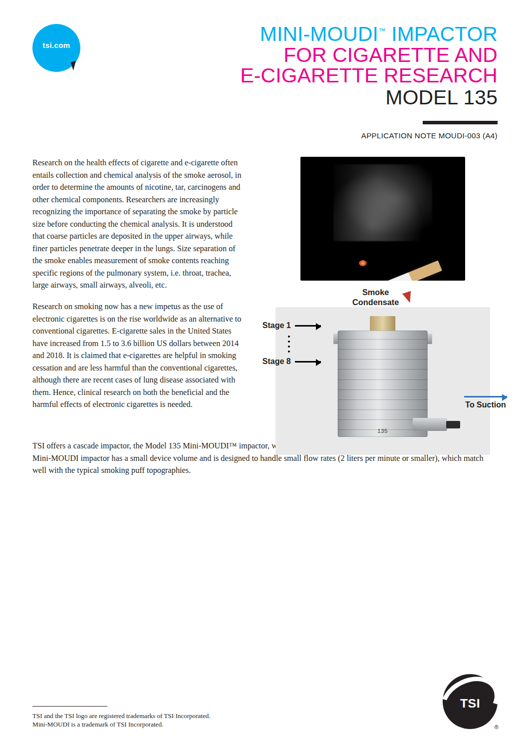tsi.com
MINI-MOUDI™ IMPACTOR FOR CIGARETTE AND E-CIGARETTE RESEARCH MODEL 135
APPLICATION NOTE MOUDI-003 (A4)
Research on the health effects of cigarette and e-cigarette often entails collection and chemical analysis of the smoke aerosol, in order to determine the amounts of nicotine, tar, carcinogens and other chemical components. Researchers are increasingly recognizing the importance of separating the smoke by particle size before conducting the chemical analysis. It is understood that coarse particles are deposited in the upper airways, while finer particles penetrate deeper in the lungs. Size separation of the smoke enables measurement of smoke contents reaching specific regions of the pulmonary system, i.e. throat, trachea, large airways, small airways, alveoli, etc.
Research on smoking now has a new impetus as the use of electronic cigarettes is on the rise worldwide as an alternative to conventional cigarettes. E-cigarette sales in the United States have increased from 1.5 to 3.6 billion US dollars between 2014 and 2018. It is claimed that e-cigarettes are helpful in smoking cessation and are less harmful than the conventional cigarettes, although there are recent cases of lung disease associated with them. Hence, clinical research on both the beneficial and the harmful effects of electronic cigarettes is needed.
Smoke
Condensate
135
Stage 1
Stage 8
To Suction
TSI offers a cascade impactor, the Model 135 Mini-MOUDI™ impactor, which enables separation of smoke aerosol by particle size. The Mini-MOUDI impactor has a small device volume and is designed to handle small flow rates (2 liters per minute or smaller), which match well with the typical smoking puff topographies.
TSI and the TSI logo are registered trademarks of TSI Incorporated.
Mini-MOUDI is a trademark of TSI Incorporated.
TSI
®